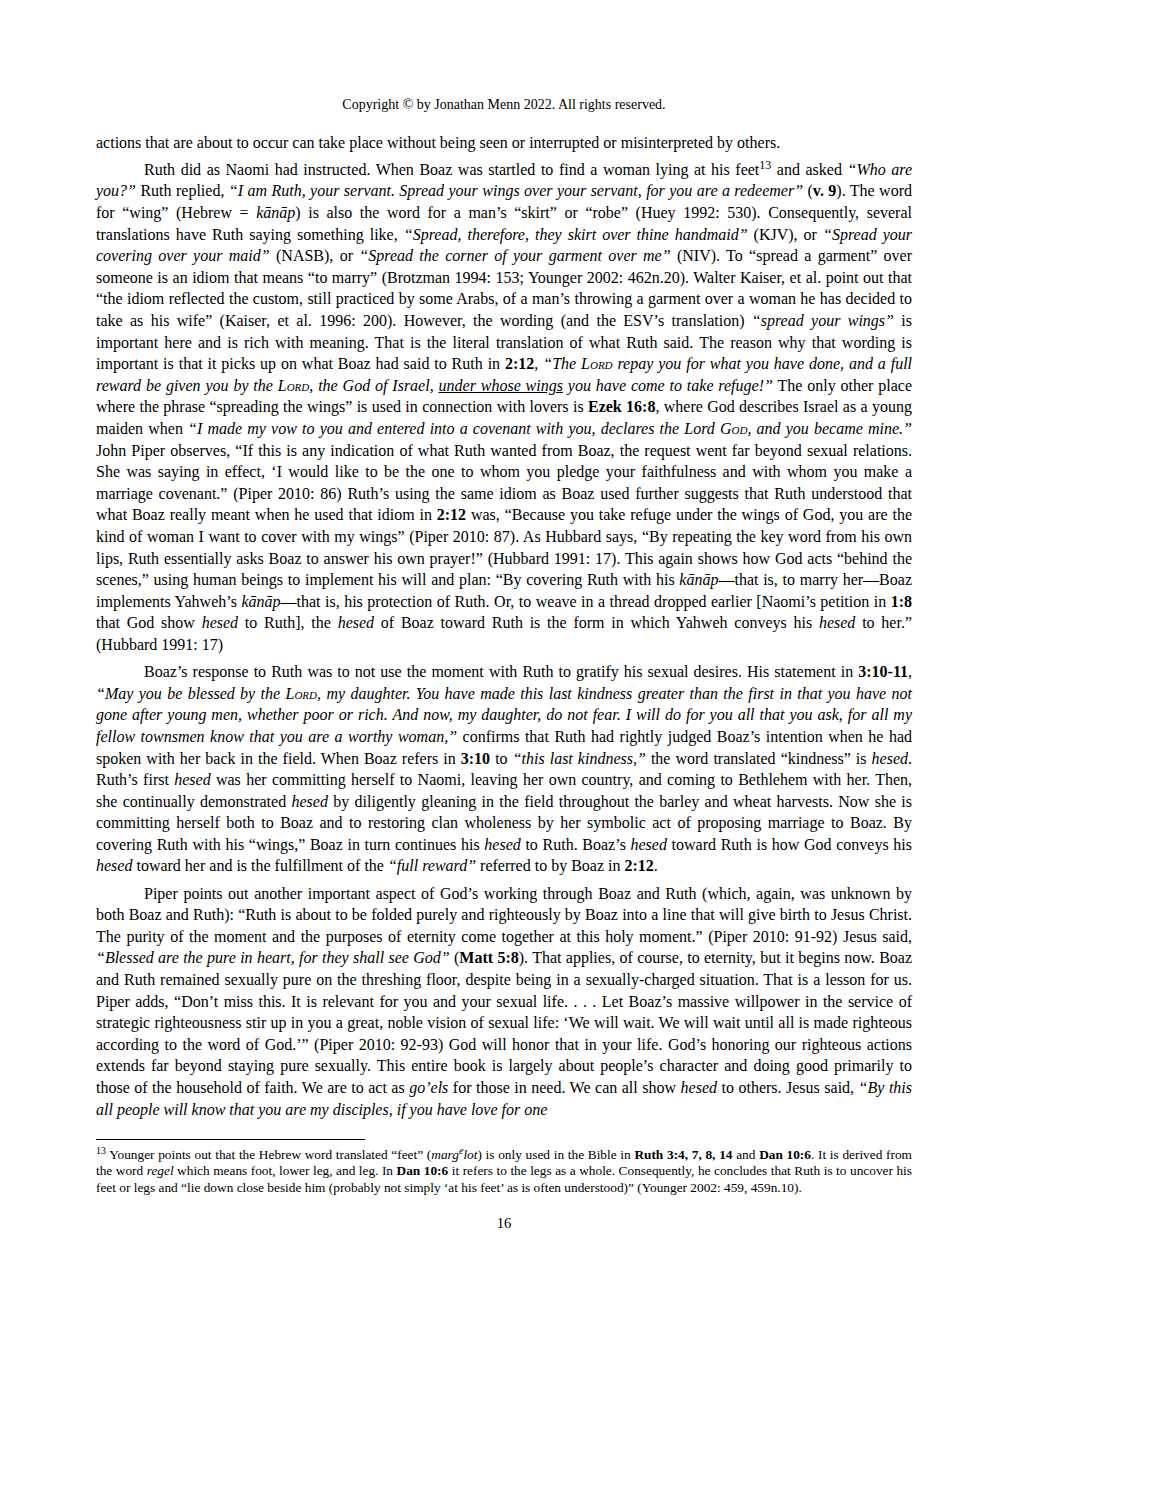Copyright © by Jonathan Menn 2022. All rights reserved.
actions that are about to occur can take place without being seen or interrupted or misinterpreted by others.
Ruth did as Naomi had instructed. When Boaz was startled to find a woman lying at his feet13 and asked “Who are you?” Ruth replied, “I am Ruth, your servant. Spread your wings over your servant, for you are a redeemer” (v. 9). The word for “wing” (Hebrew = kānāp) is also the word for a man’s “skirt” or “robe” (Huey 1992: 530). Consequently, several translations have Ruth saying something like, “Spread, therefore, they skirt over thine handmaid” (KJV), or “Spread your covering over your maid” (NASB), or “Spread the corner of your garment over me” (NIV). To “spread a garment” over someone is an idiom that means “to marry” (Brotzman 1994: 153; Younger 2002: 462n.20). Walter Kaiser, et al. point out that “the idiom reflected the custom, still practiced by some Arabs, of a man’s throwing a garment over a woman he has decided to take as his wife” (Kaiser, et al. 1996: 200). However, the wording (and the ESV’s translation) “spread your wings” is important here and is rich with meaning. That is the literal translation of what Ruth said. The reason why that wording is important is that it picks up on what Boaz had said to Ruth in 2:12, “The Lord repay you for what you have done, and a full reward be given you by the Lord, the God of Israel, under whose wings you have come to take refuge!” The only other place where the phrase “spreading the wings” is used in connection with lovers is Ezek 16:8, where God describes Israel as a young maiden when “I made my vow to you and entered into a covenant with you, declares the Lord God, and you became mine.” John Piper observes, “If this is any indication of what Ruth wanted from Boaz, the request went far beyond sexual relations. She was saying in effect, ‘I would like to be the one to whom you pledge your faithfulness and with whom you make a marriage covenant.” (Piper 2010: 86) Ruth’s using the same idiom as Boaz used further suggests that Ruth understood that what Boaz really meant when he used that idiom in 2:12 was, “Because you take refuge under the wings of God, you are the kind of woman I want to cover with my wings” (Piper 2010: 87). As Hubbard says, “By repeating the key word from his own lips, Ruth essentially asks Boaz to answer his own prayer!” (Hubbard 1991: 17). This again shows how God acts “behind the scenes,” using human beings to implement his will and plan: “By covering Ruth with his kānāp—that is, to marry her—Boaz implements Yahweh’s kānāp—that is, his protection of Ruth. Or, to weave in a thread dropped earlier [Naomi’s petition in 1:8 that God show hesed to Ruth], the hesed of Boaz toward Ruth is the form in which Yahweh conveys his hesed to her.” (Hubbard 1991: 17)
Boaz’s response to Ruth was to not use the moment with Ruth to gratify his sexual desires. His statement in 3:10-11, “May you be blessed by the Lord, my daughter. You have made this last kindness greater than the first in that you have not gone after young men, whether poor or rich. And now, my daughter, do not fear. I will do for you all that you ask, for all my fellow townsmen know that you are a worthy woman,” confirms that Ruth had rightly judged Boaz’s intention when he had spoken with her back in the field. When Boaz refers in 3:10 to “this last kindness,” the word translated “kindness” is hesed. Ruth’s first hesed was her committing herself to Naomi, leaving her own country, and coming to Bethlehem with her. Then, she continually demonstrated hesed by diligently gleaning in the field throughout the barley and wheat harvests. Now she is committing herself both to Boaz and to restoring clan wholeness by her symbolic act of proposing marriage to Boaz. By covering Ruth with his “wings,” Boaz in turn continues his hesed to Ruth. Boaz’s hesed toward Ruth is how God conveys his hesed toward her and is the fulfillment of the “full reward” referred to by Boaz in 2:12.
Piper points out another important aspect of God’s working through Boaz and Ruth (which, again, was unknown by both Boaz and Ruth): “Ruth is about to be folded purely and righteously by Boaz into a line that will give birth to Jesus Christ. The purity of the moment and the purposes of eternity come together at this holy moment.” (Piper 2010: 91-92) Jesus said, “Blessed are the pure in heart, for they shall see God” (Matt 5:8). That applies, of course, to eternity, but it begins now. Boaz and Ruth remained sexually pure on the threshing floor, despite being in a sexually-charged situation. That is a lesson for us. Piper adds, “Don’t miss this. It is relevant for you and your sexual life. . . . Let Boaz’s massive willpower in the service of strategic righteousness stir up in you a great, noble vision of sexual life: ‘We will wait. We will wait until all is made righteous according to the word of God.’” (Piper 2010: 92-93) God will honor that in your life. God’s honoring our righteous actions extends far beyond staying pure sexually. This entire book is largely about people’s character and doing good primarily to those of the household of faith. We are to act as go’els for those in need. We can all show hesed to others. Jesus said, “By this all people will know that you are my disciples, if you have love for one
13 Younger points out that the Hebrew word translated “feet” (margelot) is only used in the Bible in Ruth 3:4, 7, 8, 14 and Dan 10:6. It is derived from the word regel which means foot, lower leg, and leg. In Dan 10:6 it refers to the legs as a whole. Consequently, he concludes that Ruth is to uncover his feet or legs and “lie down close beside him (probably not simply ‘at his feet’ as is often understood)” (Younger 2002: 459, 459n.10).
16